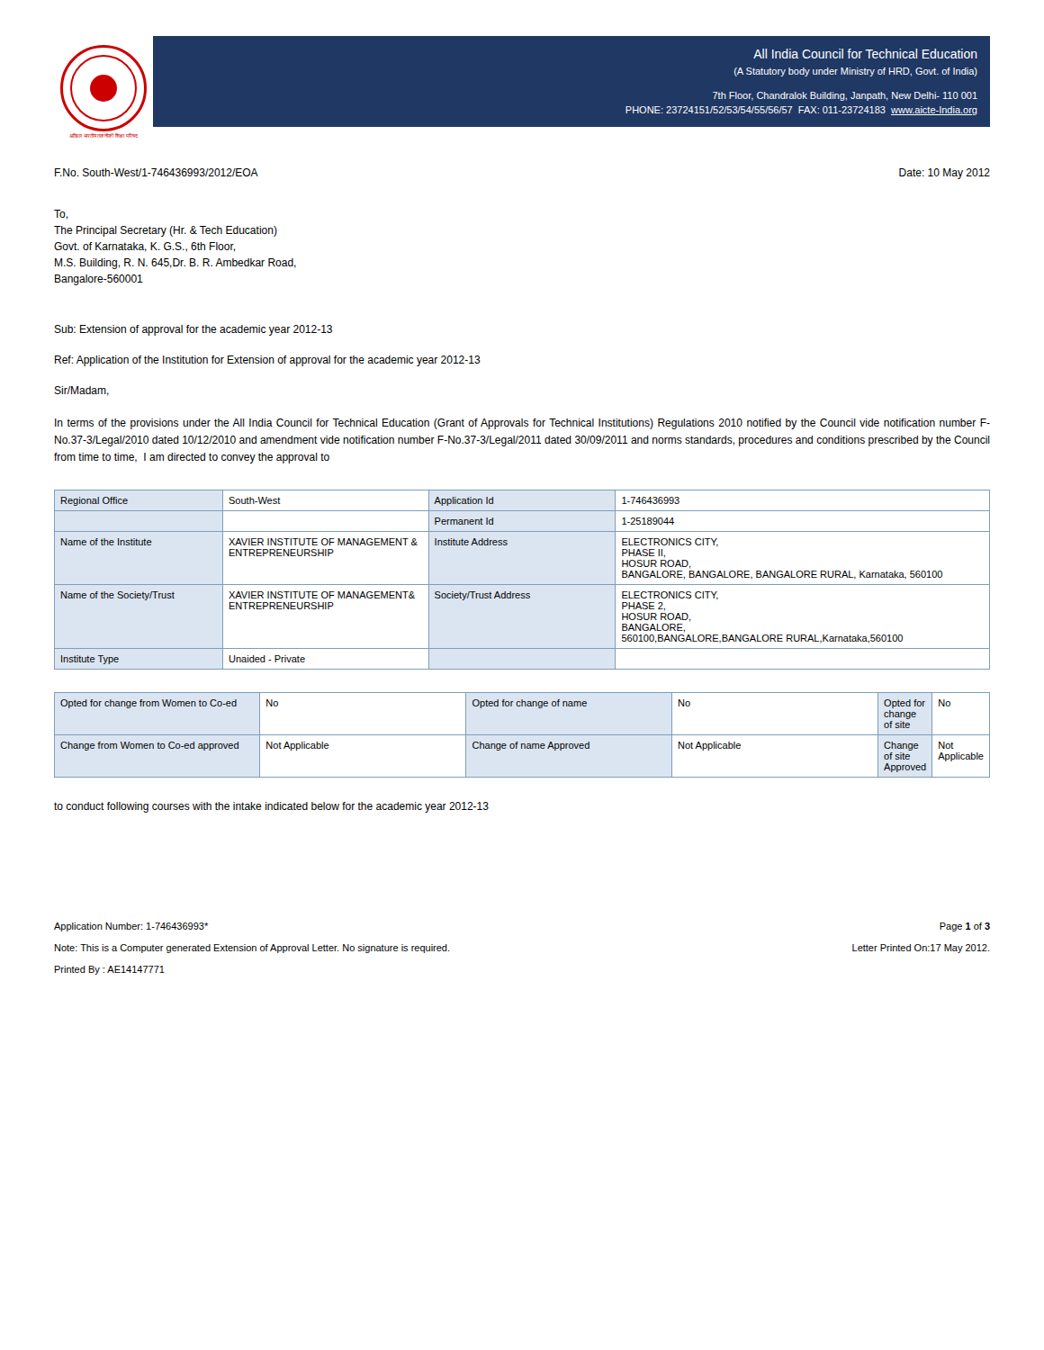अखिल भारतीय तकनीकी शिक्षा परिषद
All India Council for Technical Education
(A Statutory body under Ministry of HRD, Govt. of India)
7th Floor, Chandralok Building, Janpath, New Delhi- 110 001
PHONE: 23724151/52/53/54/55/56/57 FAX: 011-23724183 www.aicte-India.org
F.No. South-West/1-746436993/2012/EOA
Date: 10 May 2012
To,
The Principal Secretary (Hr. & Tech Education)
Govt. of Karnataka, K. G.S., 6th Floor,
M.S. Building, R. N. 645,Dr. B. R. Ambedkar Road,
Bangalore-560001
Sub: Extension of approval for the academic year 2012-13
Ref: Application of the Institution for Extension of approval for the academic year 2012-13
Sir/Madam,
In terms of the provisions under the All India Council for Technical Education (Grant of Approvals for Technical Institutions) Regulations 2010 notified by the Council vide notification number F-No.37-3/Legal/2010 dated 10/12/2010 and amendment vide notification number F-No.37-3/Legal/2011 dated 30/09/2011 and norms standards, procedures and conditions prescribed by the Council from time to time, I am directed to convey the approval to
| Regional Office | South-West | Application Id | 1-746436993 |
| | | Permanent Id | 1-25189044 |
| Name of the Institute | XAVIER INSTITUTE OF MANAGEMENT & ENTREPRENEURSHIP | Institute Address | ELECTRONICS CITY, PHASE II, HOSUR ROAD, BANGALORE, BANGALORE, BANGALORE RURAL, Karnataka, 560100 |
| Name of the Society/Trust | XAVIER INSTITUTE OF MANAGEMENT& ENTREPRENEURSHIP | Society/Trust Address | ELECTRONICS CITY, PHASE 2, HOSUR ROAD, BANGALORE, 560100,BANGALORE,BANGALORE RURAL,Karnataka,560100 |
| Institute Type | Unaided - Private | | |
| Opted for change from Women to Co-ed | No | Opted for change of name | No | Opted for change of site | No |
| Change from Women to Co-ed approved | Not Applicable | Change of name Approved | Not Applicable | Change of site Approved | Not Applicable |
to conduct following courses with the intake indicated below for the academic year 2012-13
Application Number: 1-746436993*
Page 1 of 3
Note: This is a Computer generated Extension of Approval Letter. No signature is required.
Letter Printed On:17 May 2012.
Printed By : AE14147771